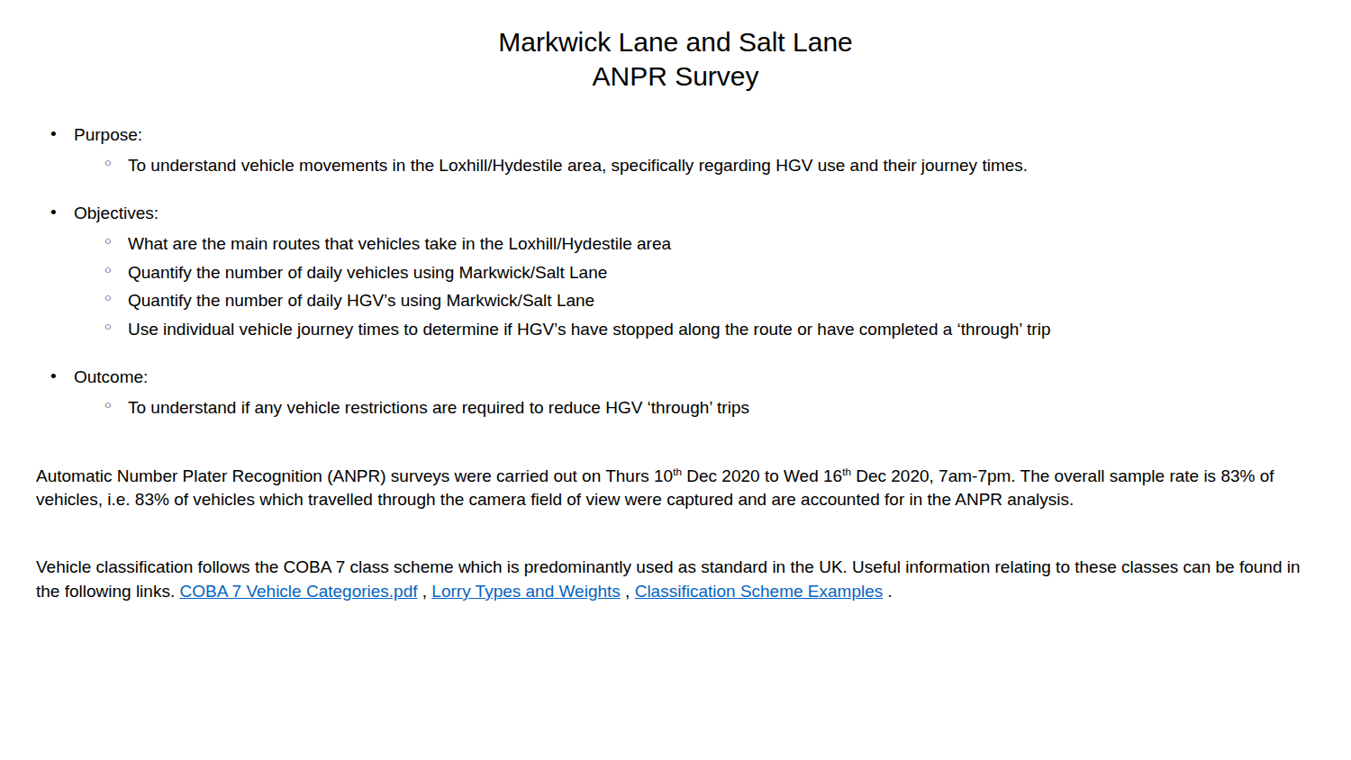Markwick Lane and Salt Lane
ANPR Survey
Purpose:
To understand vehicle movements in the Loxhill/Hydestile area, specifically regarding HGV use and their journey times.
Objectives:
What are the main routes that vehicles take in the Loxhill/Hydestile area
Quantify the number of daily vehicles using Markwick/Salt Lane
Quantify the number of daily HGV’s using Markwick/Salt Lane
Use individual vehicle journey times to determine if HGV’s have stopped along the route or have completed a ‘through’ trip
Outcome:
To understand if any vehicle restrictions are required to reduce HGV ‘through’ trips
Automatic Number Plater Recognition (ANPR) surveys were carried out on Thurs 10th Dec 2020 to Wed 16th Dec 2020, 7am-7pm. The overall sample rate is 83% of vehicles, i.e. 83% of vehicles which travelled through the camera field of view were captured and are accounted for in the ANPR analysis.
Vehicle classification follows the COBA 7 class scheme which is predominantly used as standard in the UK. Useful information relating to these classes can be found in the following links. COBA 7 Vehicle Categories.pdf , Lorry Types and Weights , Classification Scheme Examples .